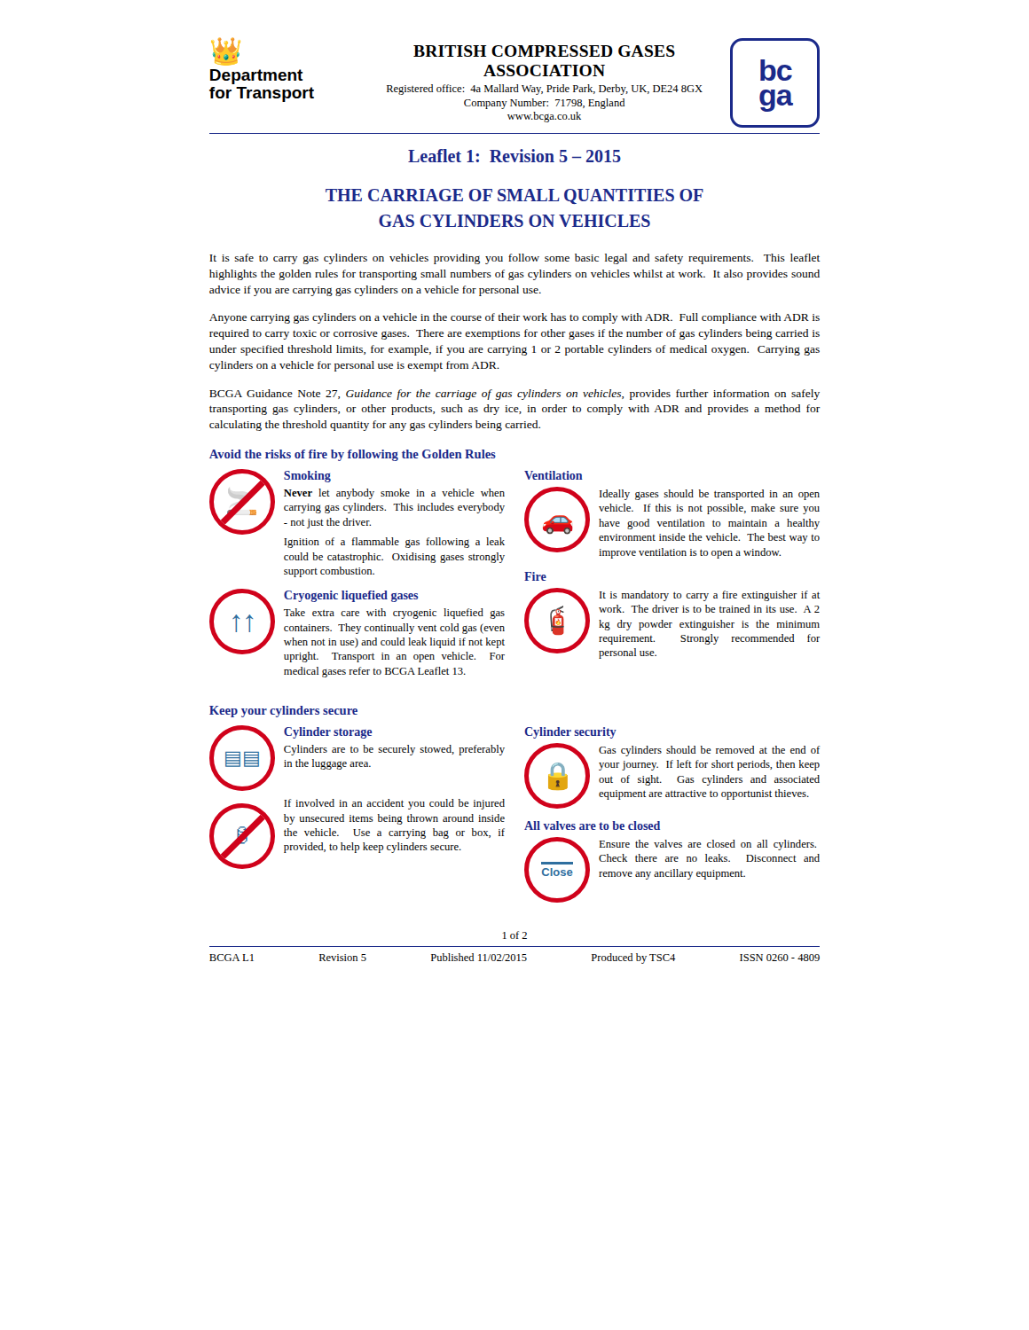👑
Department
for Transport
BRITISH COMPRESSED GASES ASSOCIATION
Registered office: 4a Mallard Way, Pride Park, Derby, UK, DE24 8GX
Company Number: 71798, England
www.bcga.co.uk
bc ga
Leaflet 1: Revision 5 – 2015
THE CARRIAGE OF SMALL QUANTITIES OF GAS CYLINDERS ON VEHICLES
It is safe to carry gas cylinders on vehicles providing you follow some basic legal and safety requirements. This leaflet highlights the golden rules for transporting small numbers of gas cylinders on vehicles whilst at work. It also provides sound advice if you are carrying gas cylinders on a vehicle for personal use.
Anyone carrying gas cylinders on a vehicle in the course of their work has to comply with ADR. Full compliance with ADR is required to carry toxic or corrosive gases. There are exemptions for other gases if the number of gas cylinders being carried is under specified threshold limits, for example, if you are carrying 1 or 2 portable cylinders of medical oxygen. Carrying gas cylinders on a vehicle for personal use is exempt from ADR.
BCGA Guidance Note 27, Guidance for the carriage of gas cylinders on vehicles, provides further information on safely transporting gas cylinders, or other products, such as dry ice, in order to comply with ADR and provides a method for calculating the threshold quantity for any gas cylinders being carried.
Avoid the risks of fire by following the Golden Rules
🚬
Smoking
Never let anybody smoke in a vehicle when carrying gas cylinders. This includes everybody - not just the driver.
Ignition of a flammable gas following a leak could be catastrophic. Oxidising gases strongly support combustion.
↑↑
Cryogenic liquefied gases
Take extra care with cryogenic liquefied gas containers. They continually vent cold gas (even when not in use) and could leak liquid if not kept upright. Transport in an open vehicle. For medical gases refer to BCGA Leaflet 13.
Ventilation
🚗
Ideally gases should be transported in an open vehicle. If this is not possible, make sure you have good ventilation to maintain a healthy environment inside the vehicle. The best way to improve ventilation is to open a window.
Fire
🧯
It is mandatory to carry a fire extinguisher if at work. The driver is to be trained in its use. A 2 kg dry powder extinguisher is the minimum requirement. Strongly recommended for personal use.
Keep your cylinders secure
▤▤
🛢
Cylinder storage
Cylinders are to be securely stowed, preferably in the luggage area.
If involved in an accident you could be injured by unsecured items being thrown around inside the vehicle. Use a carrying bag or box, if provided, to help keep cylinders secure.
Cylinder security
🔒
Gas cylinders should be removed at the end of your journey. If left for short periods, then keep out of sight. Gas cylinders and associated equipment are attractive to opportunist thieves.
All valves are to be closed
Close
Ensure the valves are closed on all cylinders. Check there are no leaks. Disconnect and remove any ancillary equipment.
1 of 2
BCGA L1 Revision 5 Published 11/02/2015 Produced by TSC4 ISSN 0260 - 4809